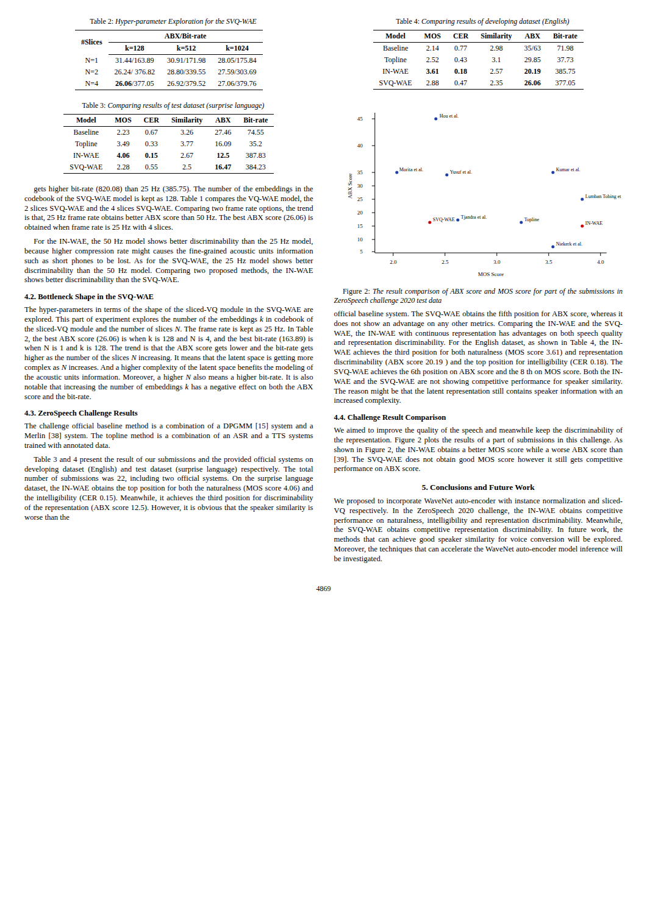Table 2: Hyper-parameter Exploration for the SVQ-WAE
| #Slices | ABX/Bit-rate |
| --- | --- |
| k=128 | k=512 | k=1024 |
| N=1 | 31.44/163.89 | 30.91/171.98 | 28.05/175.84 |
| N=2 | 26.24/ 376.82 | 28.80/339.55 | 27.59/303.69 |
| N=4 | 26.06 /377.05 | 26.92/379.52 | 27.06/379.76 |
Table 3: Comparing results of test dataset (surprise language)
| Model | MOS | CER | Similarity | ABX | Bit-rate |
| --- | --- | --- | --- | --- | --- |
| Baseline | 2.23 | 0.67 | 3.26 | 27.46 | 74.55 |
| Topline | 3.49 | 0.33 | 3.77 | 16.09 | 35.2 |
| IN-WAE | 4.06 | 0.15 | 2.67 | 12.5 | 387.83 |
| SVQ-WAE | 2.28 | 0.55 | 2.5 | 16.47 | 384.23 |
gets higher bit-rate (820.08) than 25 Hz (385.75). The number of the embeddings in the codebook of the SVQ-WAE model is kept as 128. Table 1 compares the VQ-WAE model, the 2 slices SVQ-WAE and the 4 slices SVQ-WAE. Comparing two frame rate options, the trend is that, 25 Hz frame rate obtains better ABX score than 50 Hz. The best ABX score (26.06) is obtained when frame rate is 25 Hz with 4 slices.
For the IN-WAE, the 50 Hz model shows better discriminability than the 25 Hz model, because higher compression rate might causes the fine-grained acoustic units information such as short phones to be lost. As for the SVQ-WAE, the 25 Hz model shows better discriminability than the 50 Hz model. Comparing two proposed methods, the IN-WAE shows better discriminability than the SVQ-WAE.
4.2. Bottleneck Shape in the SVQ-WAE
The hyper-parameters in terms of the shape of the sliced-VQ module in the SVQ-WAE are explored. This part of experiment explores the number of the embeddings k in codebook of the sliced-VQ module and the number of slices N. The frame rate is kept as 25 Hz. In Table 2, the best ABX score (26.06) is when k is 128 and N is 4, and the best bit-rate (163.89) is when N is 1 and k is 128. The trend is that the ABX score gets lower and the bit-rate gets higher as the number of the slices N increasing. It means that the latent space is getting more complex as N increases. And a higher complexity of the latent space benefits the modeling of the acoustic units information. Moreover, a higher N also means a higher bit-rate. It is also notable that increasing the number of embeddings k has a negative effect on both the ABX score and the bit-rate.
4.3. ZeroSpeech Challenge Results
The challenge official baseline method is a combination of a DPGMM [15] system and a Merlin [38] system. The topline method is a combination of an ASR and a TTS systems trained with annotated data.
Table 3 and 4 present the result of our submissions and the provided official systems on developing dataset (English) and test dataset (surprise language) respectively. The total number of submissions was 22, including two official systems. On the surprise language dataset, the IN-WAE obtains the top position for both the naturalness (MOS score 4.06) and the intelligibility (CER 0.15). Meanwhile, it achieves the third position for discriminability of the representation (ABX score 12.5). However, it is obvious that the speaker similarity is worse than the
Table 4: Comparing results of developing dataset (English)
| Model | MOS | CER | Similarity | ABX | Bit-rate |
| --- | --- | --- | --- | --- | --- |
| Baseline | 2.14 | 0.77 | 2.98 | 35/63 | 71.98 |
| Topline | 2.52 | 0.43 | 3.1 | 29.85 | 37.73 |
| IN-WAE | 3.61 | 0.18 | 2.57 | 20.19 | 385.75 |
| SVQ-WAE | 2.88 | 0.47 | 2.35 | 26.06 | 377.05 |
45 40 35 30 25 20 15 10 5 2.0 2.5 3.0 3.5 4.0 ABX Score MOS Score Hou et al. Morita et al. Yusuf et al. Kumar et al. Lumban Tobing et SVQ-WAE Tjandra et al. Topline IN-WAE Niekerk et al.
Figure 2: The result comparison of ABX score and MOS score for part of the submissions in ZeroSpeech challenge 2020 test data
official baseline system. The SVQ-WAE obtains the fifth position for ABX score, whereas it does not show an advantage on any other metrics. Comparing the IN-WAE and the SVQ-WAE, the IN-WAE with continuous representation has advantages on both speech quality and representation discriminability. For the English dataset, as shown in Table 4, the IN-WAE achieves the third position for both naturalness (MOS score 3.61) and representation discriminability (ABX score 20.19 ) and the top position for intelligibility (CER 0.18). The SVQ-WAE achieves the 6th position on ABX score and the 8 th on MOS score. Both the IN-WAE and the SVQ-WAE are not showing competitive performance for speaker similarity. The reason might be that the latent representation still contains speaker information with an increased complexity.
4.4. Challenge Result Comparison
We aimed to improve the quality of the speech and meanwhile keep the discriminability of the representation. Figure 2 plots the results of a part of submissions in this challenge. As shown in Figure 2, the IN-WAE obtains a better MOS score while a worse ABX score than [39]. The SVQ-WAE does not obtain good MOS score however it still gets competitive performance on ABX score.
5. Conclusions and Future Work
We proposed to incorporate WaveNet auto-encoder with instance normalization and sliced-VQ respectively. In the ZeroSpeech 2020 challenge, the IN-WAE obtains competitive performance on naturalness, intelligibility and representation discriminability. Meanwhile, the SVQ-WAE obtains competitive representation discriminability. In future work, the methods that can achieve good speaker similarity for voice conversion will be explored. Moreover, the techniques that can accelerate the WaveNet auto-encoder model inference will be investigated.
4869